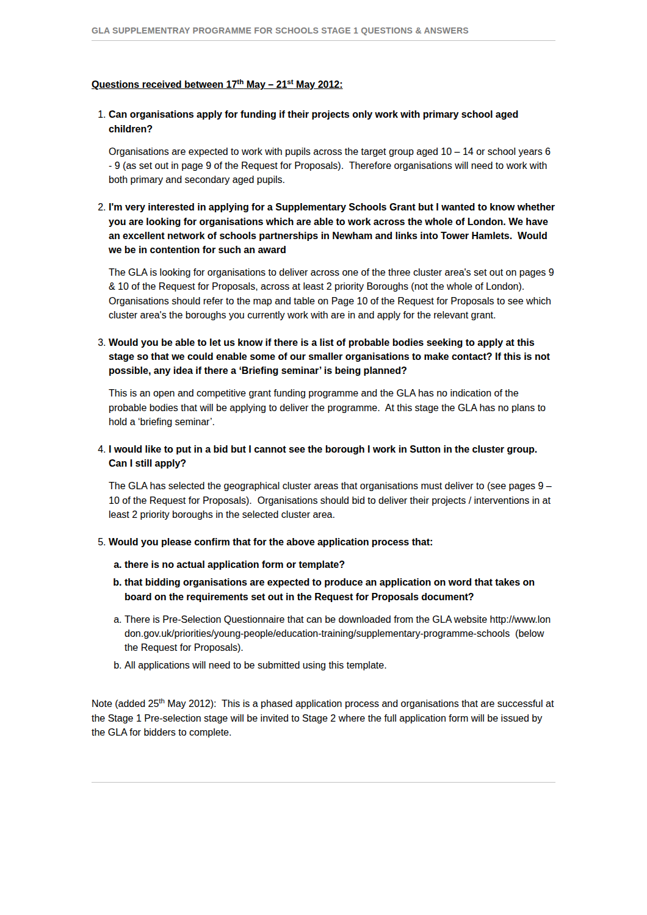GLA SUPPLEMENTRAY PROGRAMME FOR SCHOOLS STAGE 1 QUESTIONS & ANSWERS
Questions received between 17th May – 21st May 2012:
Can organisations apply for funding if their projects only work with primary school aged children?
Organisations are expected to work with pupils across the target group aged 10 – 14 or school years 6 - 9 (as set out in page 9 of the Request for Proposals). Therefore organisations will need to work with both primary and secondary aged pupils.
I'm very interested in applying for a Supplementary Schools Grant but I wanted to know whether you are looking for organisations which are able to work across the whole of London. We have an excellent network of schools partnerships in Newham and links into Tower Hamlets. Would we be in contention for such an award
The GLA is looking for organisations to deliver across one of the three cluster area's set out on pages 9 & 10 of the Request for Proposals, across at least 2 priority Boroughs (not the whole of London). Organisations should refer to the map and table on Page 10 of the Request for Proposals to see which cluster area's the boroughs you currently work with are in and apply for the relevant grant.
Would you be able to let us know if there is a list of probable bodies seeking to apply at this stage so that we could enable some of our smaller organisations to make contact? If this is not possible, any idea if there a ‘Briefing seminar’ is being planned?
This is an open and competitive grant funding programme and the GLA has no indication of the probable bodies that will be applying to deliver the programme. At this stage the GLA has no plans to hold a ‘briefing seminar’.
I would like to put in a bid but I cannot see the borough I work in Sutton in the cluster group. Can I still apply?
The GLA has selected the geographical cluster areas that organisations must deliver to (see pages 9 – 10 of the Request for Proposals). Organisations should bid to deliver their projects / interventions in at least 2 priority boroughs in the selected cluster area.
Would you please confirm that for the above application process that:
there is no actual application form or template?
that bidding organisations are expected to produce an application on word that takes on board on the requirements set out in the Request for Proposals document?
There is Pre-Selection Questionnaire that can be downloaded from the GLA website http://www.london.gov.uk/priorities/young-people/education-training/supplementary-programme-schools (below the Request for Proposals).
All applications will need to be submitted using this template.
Note (added 25th May 2012): This is a phased application process and organisations that are successful at the Stage 1 Pre-selection stage will be invited to Stage 2 where the full application form will be issued by the GLA for bidders to complete.